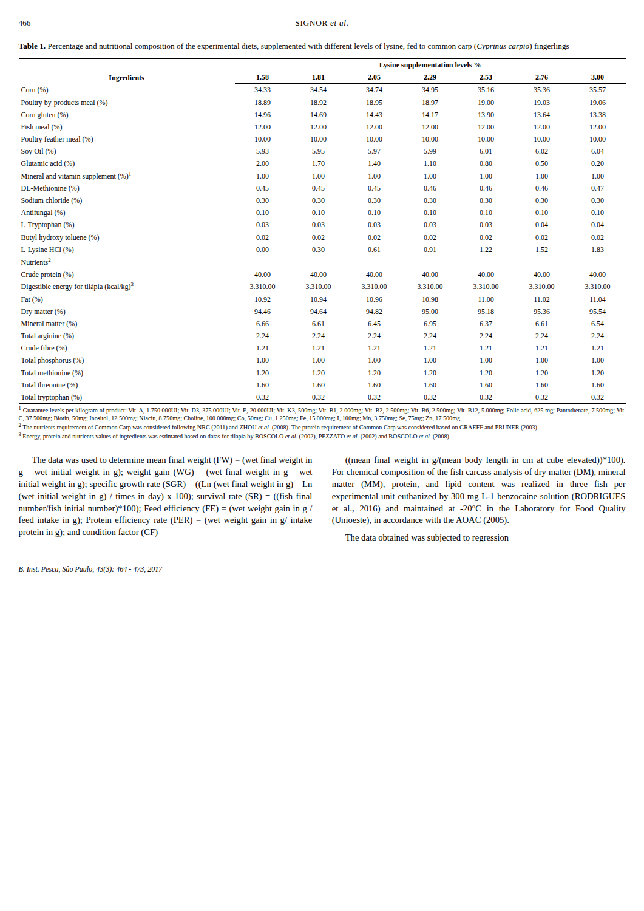466 SIGNOR et al. 466
Table 1. Percentage and nutritional composition of the experimental diets, supplemented with different levels of lysine, fed to common carp (Cyprinus carpio) fingerlings
| Ingredients | Lysine supplementation levels % |
| --- | --- |
| 1.58 | 1.81 | 2.05 | 2.29 | 2.53 | 2.76 | 3.00 |
| Corn (%) | 34.33 | 34.54 | 34.74 | 34.95 | 35.16 | 35.36 | 35.57 |
| Poultry by-products meal (%) | 18.89 | 18.92 | 18.95 | 18.97 | 19.00 | 19.03 | 19.06 |
| Corn gluten (%) | 14.96 | 14.69 | 14.43 | 14.17 | 13.90 | 13.64 | 13.38 |
| Fish meal (%) | 12.00 | 12.00 | 12.00 | 12.00 | 12.00 | 12.00 | 12.00 |
| Poultry feather meal (%) | 10.00 | 10.00 | 10.00 | 10.00 | 10.00 | 10.00 | 10.00 |
| Soy Oil (%) | 5.93 | 5.95 | 5.97 | 5.99 | 6.01 | 6.02 | 6.04 |
| Glutamic acid (%) | 2.00 | 1.70 | 1.40 | 1.10 | 0.80 | 0.50 | 0.20 |
| Mineral and vitamin supplement (%) 1 | 1.00 | 1.00 | 1.00 | 1.00 | 1.00 | 1.00 | 1.00 |
| DL-Methionine (%) | 0.45 | 0.45 | 0.45 | 0.46 | 0.46 | 0.46 | 0.47 |
| Sodium chloride (%) | 0.30 | 0.30 | 0.30 | 0.30 | 0.30 | 0.30 | 0.30 |
| Antifungal (%) | 0.10 | 0.10 | 0.10 | 0.10 | 0.10 | 0.10 | 0.10 |
| L-Tryptophan (%) | 0.03 | 0.03 | 0.03 | 0.03 | 0.03 | 0.04 | 0.04 |
| Butyl hydroxy toluene (%) | 0.02 | 0.02 | 0.02 | 0.02 | 0.02 | 0.02 | 0.02 |
| L-Lysine HCl (%) | 0.00 | 0.30 | 0.61 | 0.91 | 1.22 | 1.52 | 1.83 |
| Nutrients 2 |
| Crude protein (%) | 40.00 | 40.00 | 40.00 | 40.00 | 40.00 | 40.00 | 40.00 |
| Digestible energy for tilápia (kcal/kg) 3 | 3.310.00 | 3.310.00 | 3.310.00 | 3.310.00 | 3.310.00 | 3.310.00 | 3.310.00 |
| Fat (%) | 10.92 | 10.94 | 10.96 | 10.98 | 11.00 | 11.02 | 11.04 |
| Dry matter (%) | 94.46 | 94.64 | 94.82 | 95.00 | 95.18 | 95.36 | 95.54 |
| Mineral matter (%) | 6.66 | 6.61 | 6.45 | 6.95 | 6.37 | 6.61 | 6.54 |
| Total arginine (%) | 2.24 | 2.24 | 2.24 | 2.24 | 2.24 | 2.24 | 2.24 |
| Crude fibre (%) | 1.21 | 1.21 | 1.21 | 1.21 | 1.21 | 1.21 | 1.21 |
| Total phosphorus (%) | 1.00 | 1.00 | 1.00 | 1.00 | 1.00 | 1.00 | 1.00 |
| Total methionine (%) | 1.20 | 1.20 | 1.20 | 1.20 | 1.20 | 1.20 | 1.20 |
| Total threonine (%) | 1.60 | 1.60 | 1.60 | 1.60 | 1.60 | 1.60 | 1.60 |
| Total tryptophan (%) | 0.32 | 0.32 | 0.32 | 0.32 | 0.32 | 0.32 | 0.32 |
1 Guarantee levels per kilogram of product: Vit. A, 1.750.000UI; Vit. D3, 375.000UI; Vit. E, 20.000UI; Vit. K3, 500mg; Vit. B1, 2.000mg; Vit. B2, 2.500mg; Vit. B6, 2.500mg; Vit. B12, 5.000mg; Folic acid, 625 mg; Pantothenate, 7.500mg; Vit. C, 37.500mg; Biotin, 50mg; Inositol, 12.500mg; Niacin, 8.750mg; Choline, 100.000mg; Co, 50mg; Cu, 1.250mg; Fe, 15.000mg; I, 100mg; Mn, 3.750mg; Se, 75mg; Zn, 17.500mg.
2 The nutrients requirement of Common Carp was considered following NRC (2011) and ZHOU et al. (2008). The protein requirement of Common Carp was considered based on GRAEFF and PRUNER (2003).
3 Energy, protein and nutrients values of ingredients was estimated based on datas for tilapia by BOSCOLO et al. (2002), PEZZATO et al. (2002) and BOSCOLO et al. (2008).
The data was used to determine mean final weight (FW) = (wet final weight in g – wet initial weight in g); weight gain (WG) = (wet final weight in g – wet initial weight in g); specific growth rate (SGR) = ((Ln (wet final weight in g) – Ln (wet initial weight in g) / times in day) x 100); survival rate (SR) = ((fish final number/fish initial number)*100); Feed efficiency (FE) = (wet weight gain in g / feed intake in g); Protein efficiency rate (PER) = (wet weight gain in g/ intake protein in g); and condition factor (CF) =
((mean final weight in g/(mean body length in cm at cube elevated))*100). For chemical composition of the fish carcass analysis of dry matter (DM), mineral matter (MM), protein, and lipid content was realized in three fish per experimental unit euthanized by 300 mg L-1 benzocaine solution (RODRIGUES et al., 2016) and maintained at -20°C in the Laboratory for Food Quality (Unioeste), in accordance with the AOAC (2005).
The data obtained was subjected to regression
B. Inst. Pesca, São Paulo, 43(3): 464 - 473, 2017